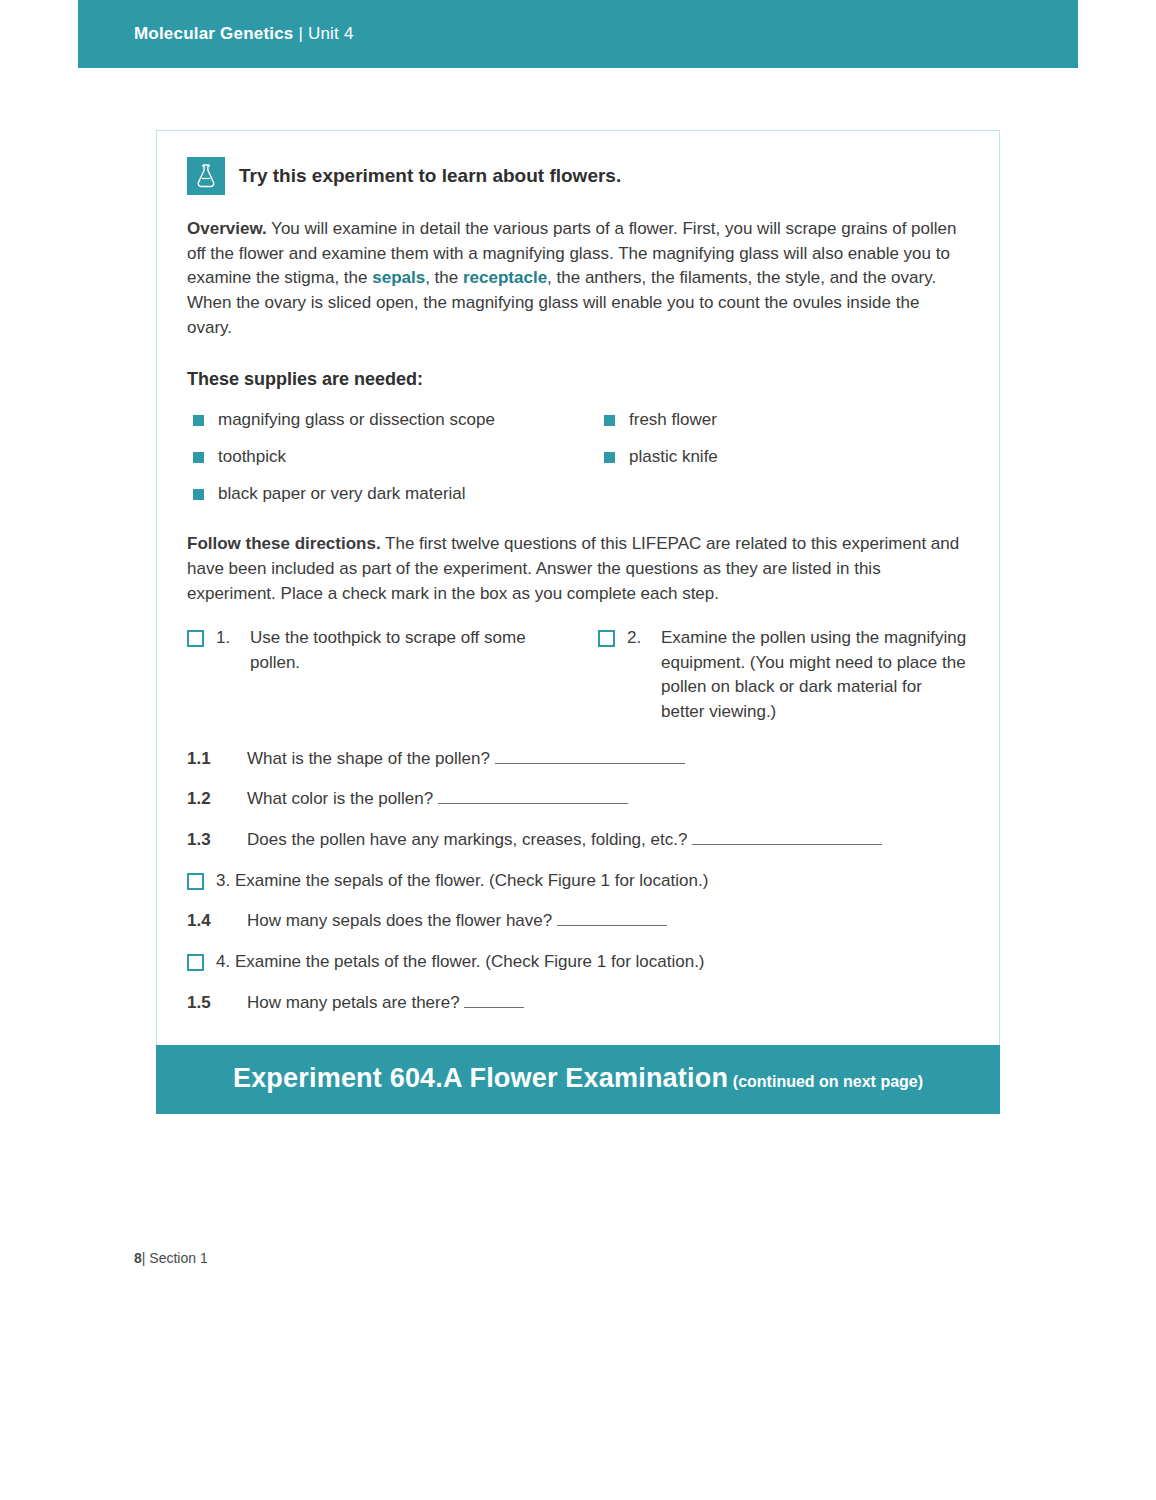Molecular Genetics | Unit 4
Try this experiment to learn about flowers.
Overview. You will examine in detail the various parts of a flower. First, you will scrape grains of pollen off the flower and examine them with a magnifying glass. The magnifying glass will also enable you to examine the stigma, the sepals, the receptacle, the anthers, the filaments, the style, and the ovary. When the ovary is sliced open, the magnifying glass will enable you to count the ovules inside the ovary.
These supplies are needed:
magnifying glass or dissection scope
fresh flower
toothpick
plastic knife
black paper or very dark material
Follow these directions. The first twelve questions of this LIFEPAC are related to this experiment and have been included as part of the experiment. Answer the questions as they are listed in this experiment. Place a check mark in the box as you complete each step.
1. Use the toothpick to scrape off some pollen.
2. Examine the pollen using the magnifying equipment. (You might need to place the pollen on black or dark material for better viewing.)
1.1 What is the shape of the pollen?
1.2 What color is the pollen?
1.3 Does the pollen have any markings, creases, folding, etc.?
3. Examine the sepals of the flower. (Check Figure 1 for location.)
1.4 How many sepals does the flower have?
4. Examine the petals of the flower. (Check Figure 1 for location.)
1.5 How many petals are there?
Experiment 604.A Flower Examination (continued on next page)
8| Section 1